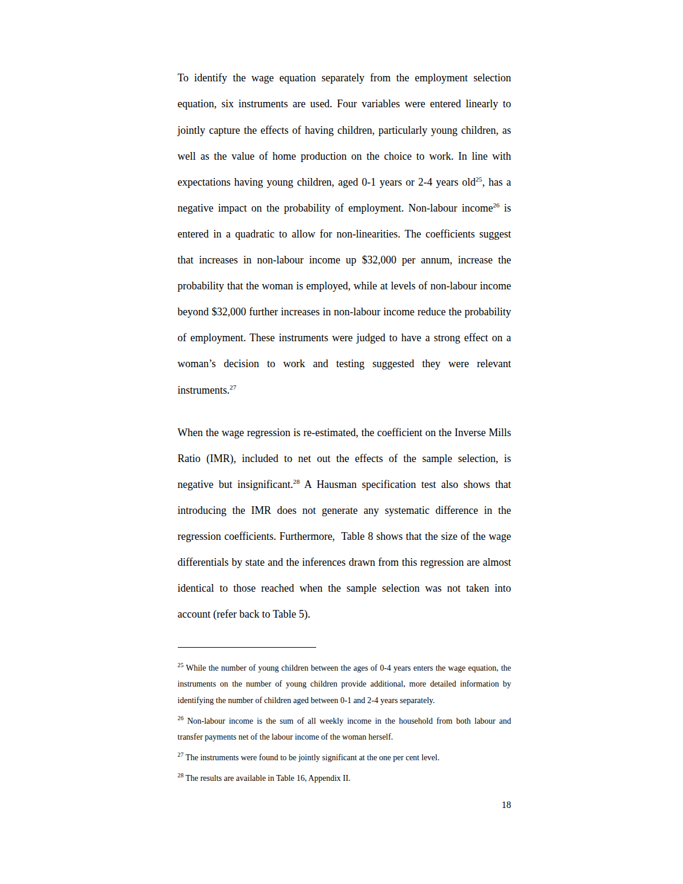To identify the wage equation separately from the employment selection equation, six instruments are used. Four variables were entered linearly to jointly capture the effects of having children, particularly young children, as well as the value of home production on the choice to work. In line with expectations having young children, aged 0-1 years or 2-4 years old25, has a negative impact on the probability of employment. Non-labour income26 is entered in a quadratic to allow for non-linearities. The coefficients suggest that increases in non-labour income up $32,000 per annum, increase the probability that the woman is employed, while at levels of non-labour income beyond $32,000 further increases in non-labour income reduce the probability of employment. These instruments were judged to have a strong effect on a woman’s decision to work and testing suggested they were relevant instruments.27
When the wage regression is re-estimated, the coefficient on the Inverse Mills Ratio (IMR), included to net out the effects of the sample selection, is negative but insignificant.28 A Hausman specification test also shows that introducing the IMR does not generate any systematic difference in the regression coefficients. Furthermore, Table 8 shows that the size of the wage differentials by state and the inferences drawn from this regression are almost identical to those reached when the sample selection was not taken into account (refer back to Table 5).
25 While the number of young children between the ages of 0-4 years enters the wage equation, the instruments on the number of young children provide additional, more detailed information by identifying the number of children aged between 0-1 and 2-4 years separately.
26 Non-labour income is the sum of all weekly income in the household from both labour and transfer payments net of the labour income of the woman herself.
27 The instruments were found to be jointly significant at the one per cent level.
28 The results are available in Table 16, Appendix II.
18